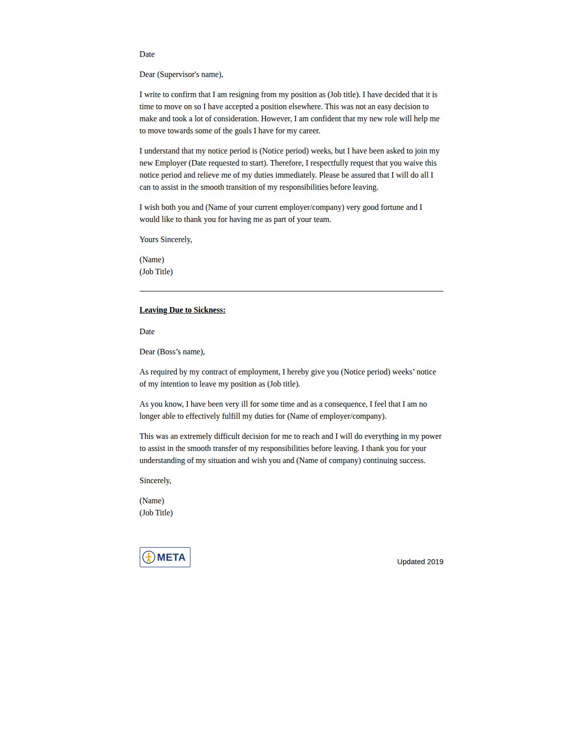Date
Dear (Supervisor's name),
I write to confirm that I am resigning from my position as (Job title). I have decided that it is time to move on so I have accepted a position elsewhere. This was not an easy decision to make and took a lot of consideration. However, I am confident that my new role will help me to move towards some of the goals I have for my career.
I understand that my notice period is (Notice period) weeks, but I have been asked to join my new Employer (Date requested to start). Therefore, I respectfully request that you waive this notice period and relieve me of my duties immediately. Please be assured that I will do all I can to assist in the smooth transition of my responsibilities before leaving.
I wish both you and (Name of your current employer/company) very good fortune and I would like to thank you for having me as part of your team.
Yours Sincerely,
(Name)
(Job Title)
Leaving Due to Sickness:
Date
Dear (Boss’s name),
As required by my contract of employment, I hereby give you (Notice period) weeks’ notice of my intention to leave my position as (Job title).
As you know, I have been very ill for some time and as a consequence, I feel that I am no longer able to effectively fulfill my duties for (Name of employer/company).
This was an extremely difficult decision for me to reach and I will do everything in my power to assist in the smooth transfer of my responsibilities before leaving. I thank you for your understanding of my situation and wish you and (Name of company) continuing success.
Sincerely,
(Name)
(Job Title)
META
Updated 2019